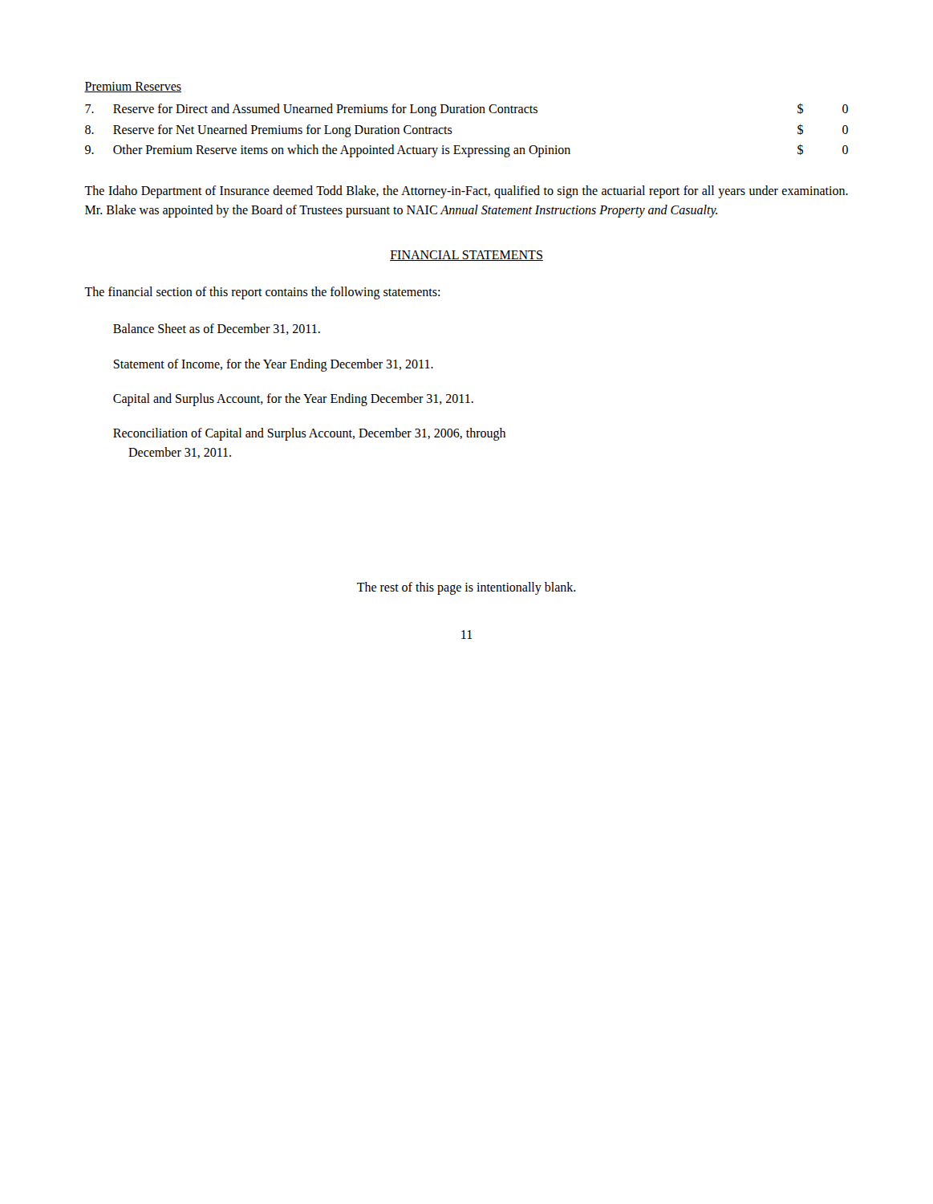Premium Reserves
| 7. | Reserve for Direct and Assumed Unearned Premiums for Long Duration Contracts | $ | 0 |
| 8. | Reserve for Net Unearned Premiums for Long Duration Contracts | $ | 0 |
| 9. | Other Premium Reserve items on which the Appointed Actuary is Expressing an Opinion | $ | 0 |
The Idaho Department of Insurance deemed Todd Blake, the Attorney-in-Fact, qualified to sign the actuarial report for all years under examination. Mr. Blake was appointed by the Board of Trustees pursuant to NAIC Annual Statement Instructions Property and Casualty.
FINANCIAL STATEMENTS
The financial section of this report contains the following statements:
Balance Sheet as of December 31, 2011.
Statement of Income, for the Year Ending December 31, 2011.
Capital and Surplus Account, for the Year Ending December 31, 2011.
Reconciliation of Capital and Surplus Account, December 31, 2006, through December 31, 2011.
The rest of this page is intentionally blank.
11